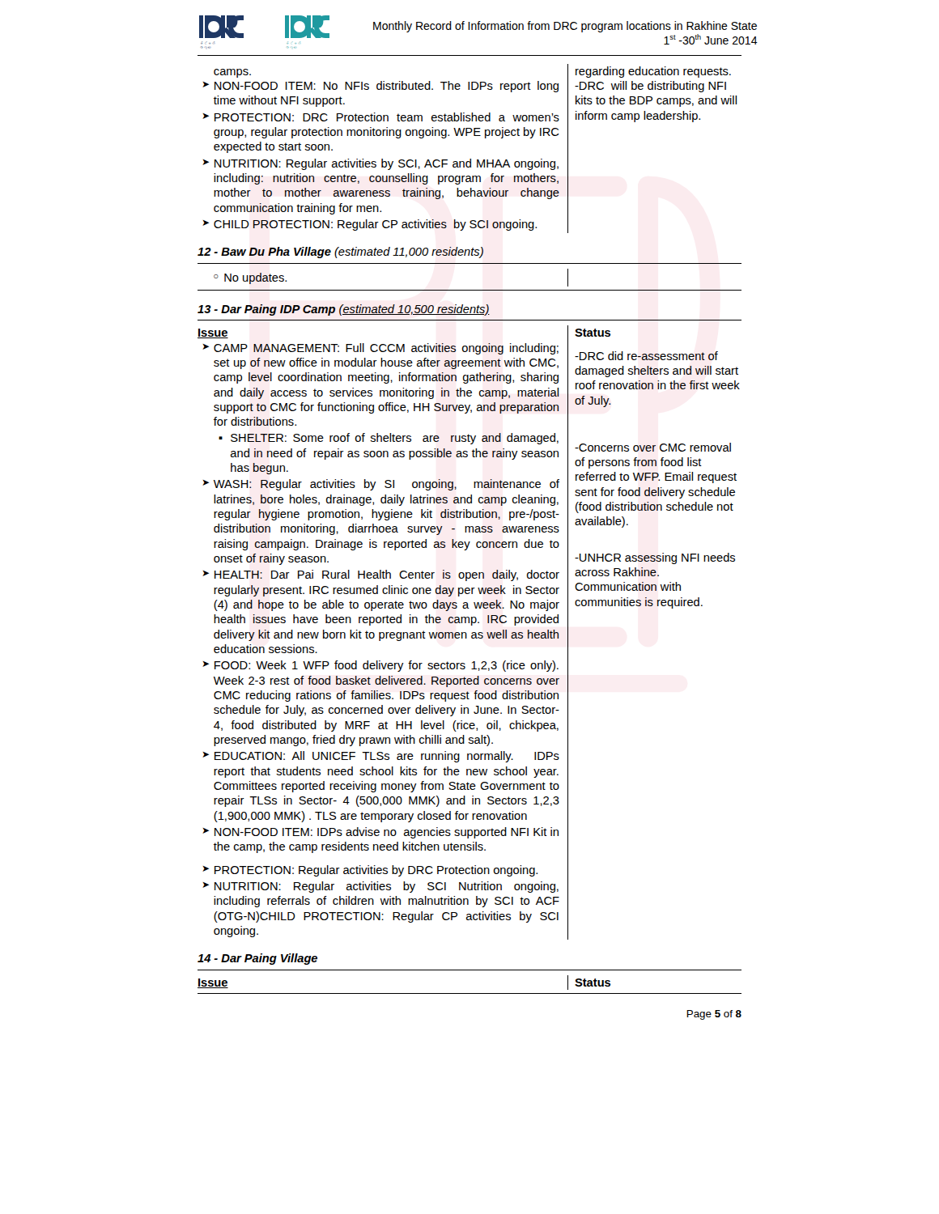မိင်မတိ ကာကွယေး မိင်မတိ ကာကွယေး
Monthly Record of Information from DRC program locations in Rakhine State 1st -30th June 2014
camps.
NON-FOOD ITEM: No NFIs distributed. The IDPs report long time without NFI support.
PROTECTION: DRC Protection team established a women’s group, regular protection monitoring ongoing. WPE project by IRC expected to start soon.
NUTRITION: Regular activities by SCI, ACF and MHAA ongoing, including: nutrition centre, counselling program for mothers, mother to mother awareness training, behaviour change communication training for men.
CHILD PROTECTION: Regular CP activities by SCI ongoing.
regarding education requests.
-DRC will be distributing NFI kits to the BDP camps, and will inform camp leadership.
12 - Baw Du Pha Village (estimated 11,000 residents)
No updates.
13 - Dar Paing IDP Camp (estimated 10,500 residents)
Issue
CAMP MANAGEMENT: Full CCCM activities ongoing including; set up of new office in modular house after agreement with CMC, camp level coordination meeting, information gathering, sharing and daily access to services monitoring in the camp, material support to CMC for functioning office, HH Survey, and preparation for distributions.
SHELTER: Some roof of shelters are rusty and damaged, and in need of repair as soon as possible as the rainy season has begun.
WASH: Regular activities by SI ongoing, maintenance of latrines, bore holes, drainage, daily latrines and camp cleaning, regular hygiene promotion, hygiene kit distribution, pre-/post- distribution monitoring, diarrhoea survey - mass awareness raising campaign. Drainage is reported as key concern due to onset of rainy season.
HEALTH: Dar Pai Rural Health Center is open daily, doctor regularly present. IRC resumed clinic one day per week in Sector (4) and hope to be able to operate two days a week. No major health issues have been reported in the camp. IRC provided delivery kit and new born kit to pregnant women as well as health education sessions.
FOOD: Week 1 WFP food delivery for sectors 1,2,3 (rice only). Week 2-3 rest of food basket delivered. Reported concerns over CMC reducing rations of families. IDPs request food distribution schedule for July, as concerned over delivery in June. In Sector-4, food distributed by MRF at HH level (rice, oil, chickpea, preserved mango, fried dry prawn with chilli and salt).
EDUCATION: All UNICEF TLSs are running normally. IDPs report that students need school kits for the new school year. Committees reported receiving money from State Government to repair TLSs in Sector- 4 (500,000 MMK) and in Sectors 1,2,3 (1,900,000 MMK) . TLS are temporary closed for renovation
NON-FOOD ITEM: IDPs advise no agencies supported NFI Kit in the camp, the camp residents need kitchen utensils.
PROTECTION: Regular activities by DRC Protection ongoing.
NUTRITION: Regular activities by SCI Nutrition ongoing, including referrals of children with malnutrition by SCI to ACF (OTG-N)CHILD PROTECTION: Regular CP activities by SCI ongoing.
Status
-DRC did re-assessment of damaged shelters and will start roof renovation in the first week of July.
-Concerns over CMC removal of persons from food list referred to WFP. Email request sent for food delivery schedule (food distribution schedule not available).
-UNHCR assessing NFI needs across Rakhine. Communication with communities is required.
14 - Dar Paing Village
Issue
Status
Page 5 of 8